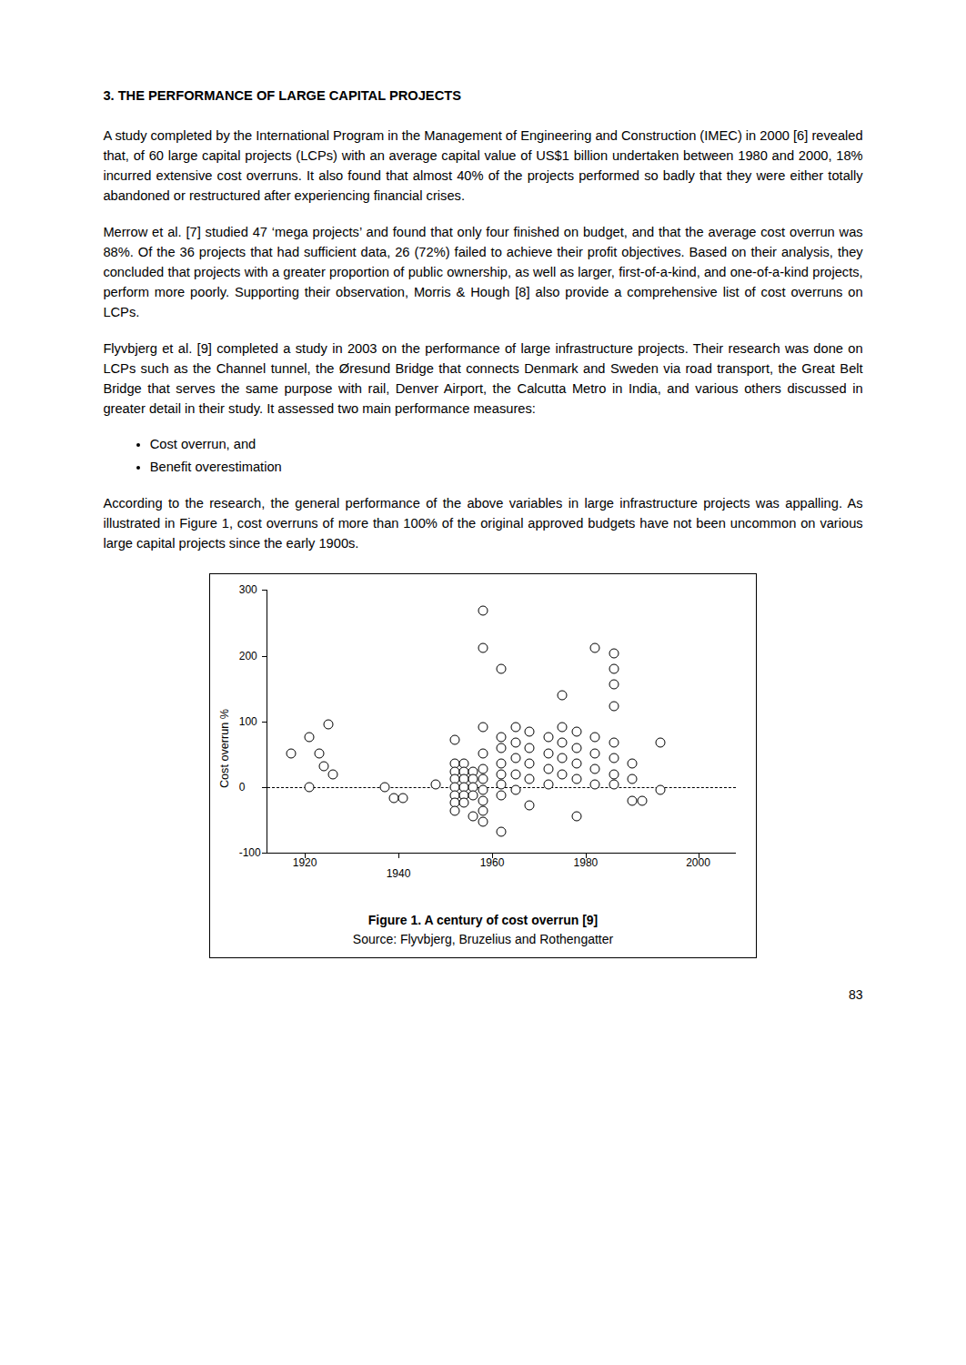3. THE PERFORMANCE OF LARGE CAPITAL PROJECTS
A study completed by the International Program in the Management of Engineering and Construction (IMEC) in 2000 [6] revealed that, of 60 large capital projects (LCPs) with an average capital value of US$1 billion undertaken between 1980 and 2000, 18% incurred extensive cost overruns. It also found that almost 40% of the projects performed so badly that they were either totally abandoned or restructured after experiencing financial crises.
Merrow et al. [7] studied 47 ‘mega projects’ and found that only four finished on budget, and that the average cost overrun was 88%. Of the 36 projects that had sufficient data, 26 (72%) failed to achieve their profit objectives. Based on their analysis, they concluded that projects with a greater proportion of public ownership, as well as larger, first-of-a-kind, and one-of-a-kind projects, perform more poorly. Supporting their observation, Morris & Hough [8] also provide a comprehensive list of cost overruns on LCPs.
Flyvbjerg et al. [9] completed a study in 2003 on the performance of large infrastructure projects. Their research was done on LCPs such as the Channel tunnel, the Øresund Bridge that connects Denmark and Sweden via road transport, the Great Belt Bridge that serves the same purpose with rail, Denver Airport, the Calcutta Metro in India, and various others discussed in greater detail in their study. It assessed two main performance measures:
Cost overrun, and
Benefit overestimation
According to the research, the general performance of the above variables in large infrastructure projects was appalling. As illustrated in Figure 1, cost overruns of more than 100% of the original approved budgets have not been uncommon on various large capital projects since the early 1900s.
Cost overrun %
300
200
100
0
-100
1920
1940
1960
1980
2000
Figure 1. A century of cost overrun [9]
Source: Flyvbjerg, Bruzelius and Rothengatter
83